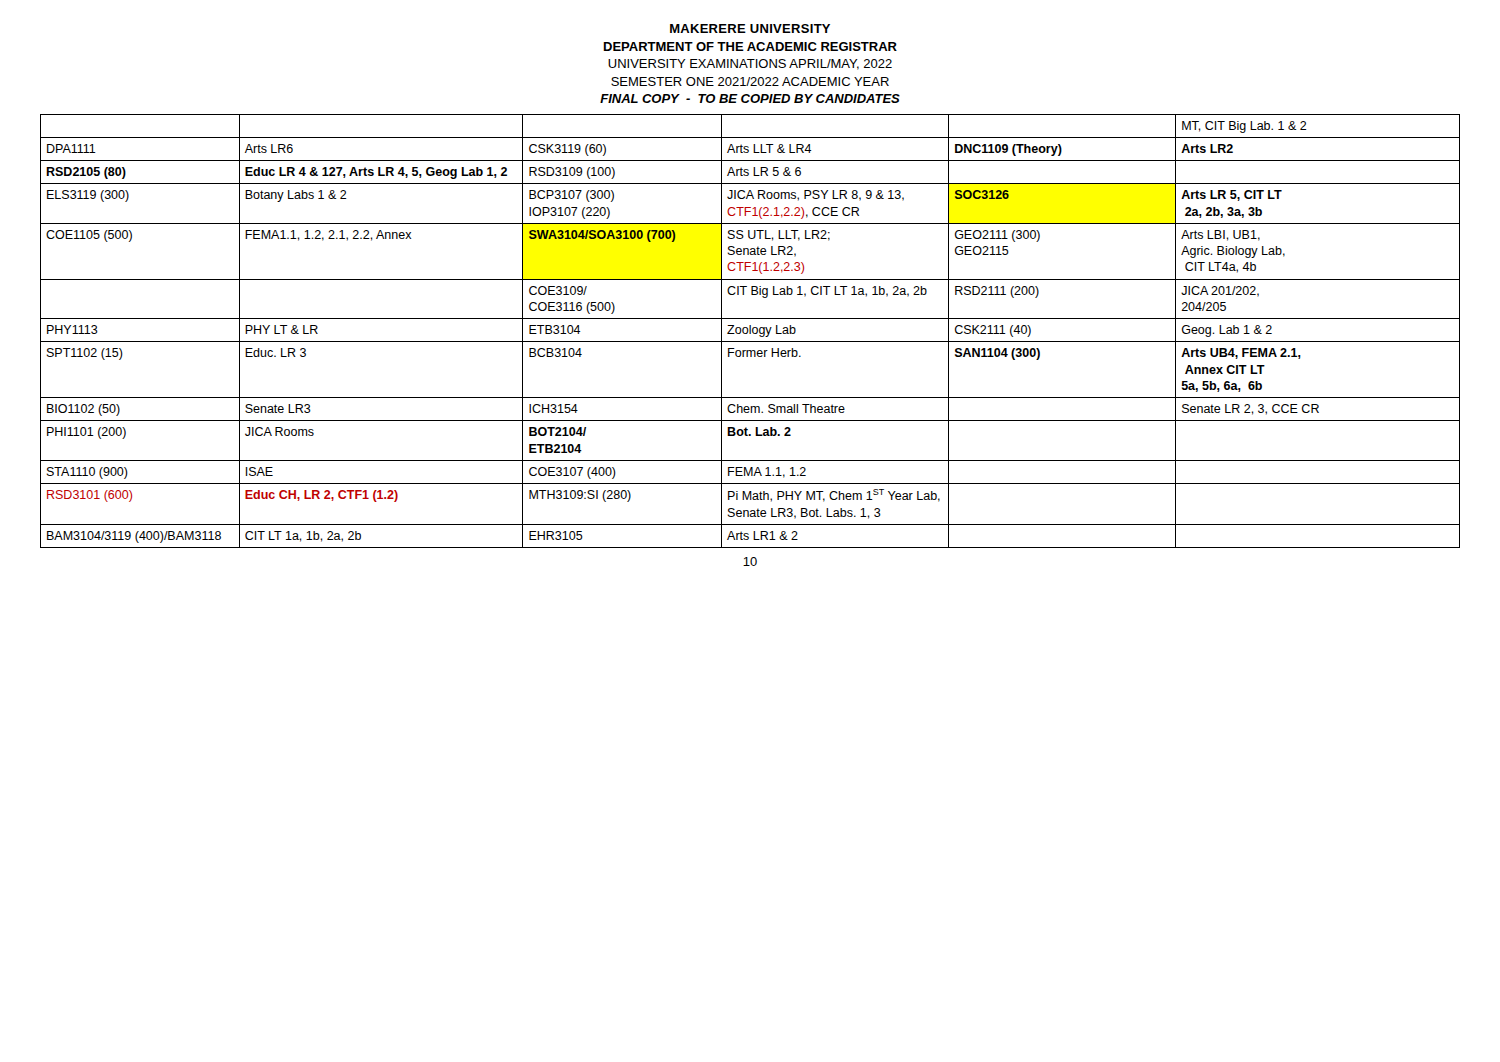MAKERERE UNIVERSITY
DEPARTMENT OF THE ACADEMIC REGISTRAR
UNIVERSITY EXAMINATIONS APRIL/MAY, 2022
SEMESTER ONE 2021/2022 ACADEMIC YEAR
FINAL COPY - TO BE COPIED BY CANDIDATES
| | | | | | MT, CIT Big Lab. 1 & 2 |
| DPA1111 | Arts LR6 | CSK3119 (60) | Arts LLT & LR4 | DNC1109 (Theory) | Arts LR2 |
| RSD2105 (80) | Educ LR 4 & 127, Arts LR 4, 5, Geog Lab 1, 2 | RSD3109 (100) | Arts LR 5 & 6 | | |
| ELS3119 (300) | Botany Labs 1 & 2 | BCP3107 (300) IOP3107 (220) | JICA Rooms, PSY LR 8, 9 & 13, CTF1(2.1,2.2) , CCE CR | SOC3126 | Arts LR 5, CIT LT 2a, 2b, 3a, 3b |
| COE1105 (500) | FEMA1.1, 1.2, 2.1, 2.2, Annex | SWA3104/SOA3100 (700) | SS UTL, LLT, LR2; Senate LR2, CTF1(1.2,2.3) | GEO2111 (300) GEO2115 | Arts LBI, UB1, Agric. Biology Lab, CIT LT4a, 4b |
| | | COE3109/ COE3116 (500) | CIT Big Lab 1, CIT LT 1a, 1b, 2a, 2b | RSD2111 (200) | JICA 201/202, 204/205 |
| PHY1113 | PHY LT & LR | ETB3104 | Zoology Lab | CSK2111 (40) | Geog. Lab 1 & 2 |
| SPT1102 (15) | Educ. LR 3 | BCB3104 | Former Herb. | SAN1104 (300) | Arts UB4, FEMA 2.1, Annex CIT LT 5a, 5b, 6a, 6b |
| BIO1102 (50) | Senate LR3 | ICH3154 | Chem. Small Theatre | | Senate LR 2, 3, CCE CR |
| PHI1101 (200) | JICA Rooms | BOT2104/ ETB2104 | Bot. Lab. 2 | | |
| STA1110 (900) | ISAE | COE3107 (400) | FEMA 1.1, 1.2 | | |
| RSD3101 (600) | Educ CH, LR 2, CTF1 (1.2) | MTH3109:SI (280) | Pi Math, PHY MT, Chem 1 ST Year Lab, Senate LR3, Bot. Labs. 1, 3 | | |
| BAM3104/3119 (400)/BAM3118 | CIT LT 1a, 1b, 2a, 2b | EHR3105 | Arts LR1 & 2 | | |
10